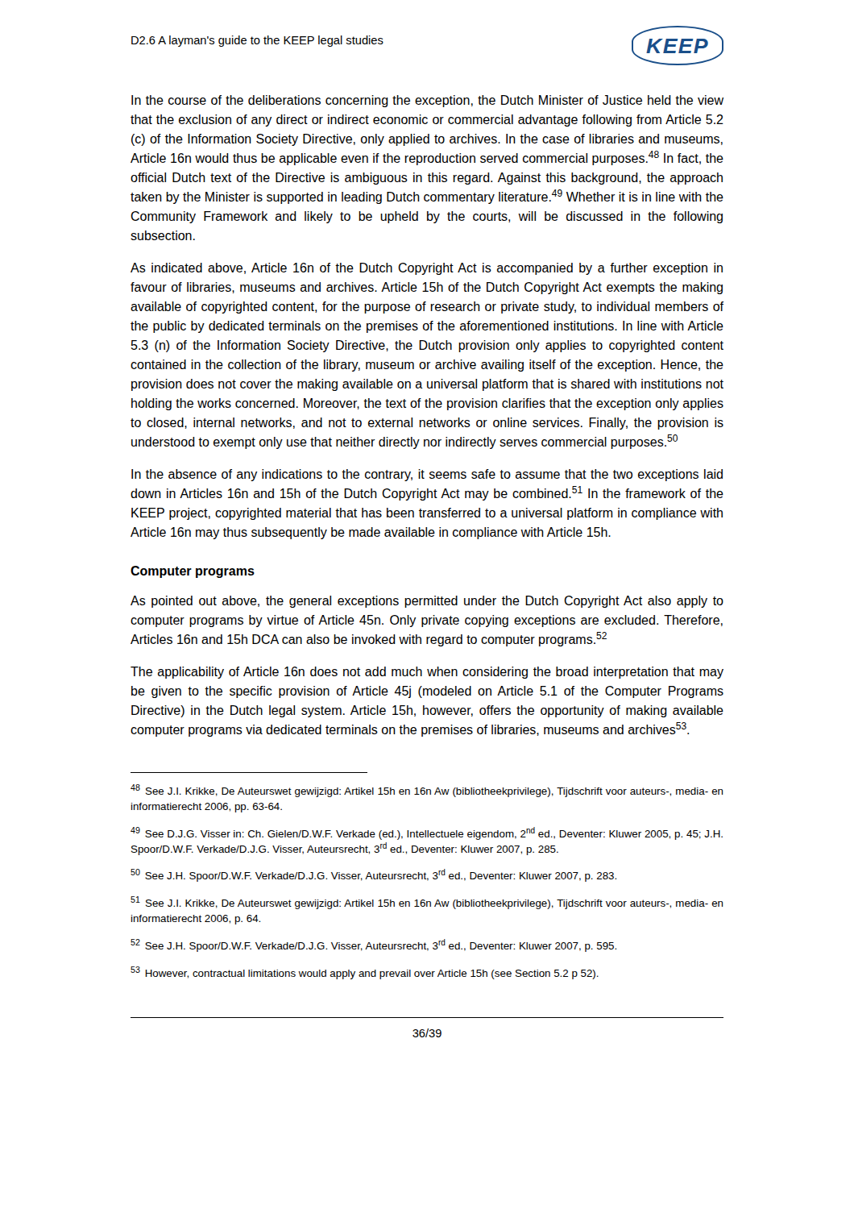D2.6 A layman's guide to the KEEP legal studies
KEEP
In the course of the deliberations concerning the exception, the Dutch Minister of Justice held the view that the exclusion of any direct or indirect economic or commercial advantage following from Article 5.2 (c) of the Information Society Directive, only applied to archives. In the case of libraries and museums, Article 16n would thus be applicable even if the reproduction served commercial purposes.48 In fact, the official Dutch text of the Directive is ambiguous in this regard. Against this background, the approach taken by the Minister is supported in leading Dutch commentary literature.49 Whether it is in line with the Community Framework and likely to be upheld by the courts, will be discussed in the following subsection.
As indicated above, Article 16n of the Dutch Copyright Act is accompanied by a further exception in favour of libraries, museums and archives. Article 15h of the Dutch Copyright Act exempts the making available of copyrighted content, for the purpose of research or private study, to individual members of the public by dedicated terminals on the premises of the aforementioned institutions. In line with Article 5.3 (n) of the Information Society Directive, the Dutch provision only applies to copyrighted content contained in the collection of the library, museum or archive availing itself of the exception. Hence, the provision does not cover the making available on a universal platform that is shared with institutions not holding the works concerned. Moreover, the text of the provision clarifies that the exception only applies to closed, internal networks, and not to external networks or online services. Finally, the provision is understood to exempt only use that neither directly nor indirectly serves commercial purposes.50
In the absence of any indications to the contrary, it seems safe to assume that the two exceptions laid down in Articles 16n and 15h of the Dutch Copyright Act may be combined.51 In the framework of the KEEP project, copyrighted material that has been transferred to a universal platform in compliance with Article 16n may thus subsequently be made available in compliance with Article 15h.
Computer programs
As pointed out above, the general exceptions permitted under the Dutch Copyright Act also apply to computer programs by virtue of Article 45n. Only private copying exceptions are excluded. Therefore, Articles 16n and 15h DCA can also be invoked with regard to computer programs.52
The applicability of Article 16n does not add much when considering the broad interpretation that may be given to the specific provision of Article 45j (modeled on Article 5.1 of the Computer Programs Directive) in the Dutch legal system. Article 15h, however, offers the opportunity of making available computer programs via dedicated terminals on the premises of libraries, museums and archives53.
48 See J.I. Krikke, De Auteurswet gewijzigd: Artikel 15h en 16n Aw (bibliotheekprivilege), Tijdschrift voor auteurs-, media- en informatierecht 2006, pp. 63-64.
49 See D.J.G. Visser in: Ch. Gielen/D.W.F. Verkade (ed.), Intellectuele eigendom, 2nd ed., Deventer: Kluwer 2005, p. 45; J.H. Spoor/D.W.F. Verkade/D.J.G. Visser, Auteursrecht, 3rd ed., Deventer: Kluwer 2007, p. 285.
50 See J.H. Spoor/D.W.F. Verkade/D.J.G. Visser, Auteursrecht, 3rd ed., Deventer: Kluwer 2007, p. 283.
51 See J.I. Krikke, De Auteurswet gewijzigd: Artikel 15h en 16n Aw (bibliotheekprivilege), Tijdschrift voor auteurs-, media- en informatierecht 2006, p. 64.
52 See J.H. Spoor/D.W.F. Verkade/D.J.G. Visser, Auteursrecht, 3rd ed., Deventer: Kluwer 2007, p. 595.
53 However, contractual limitations would apply and prevail over Article 15h (see Section 5.2 p 52).
36/39